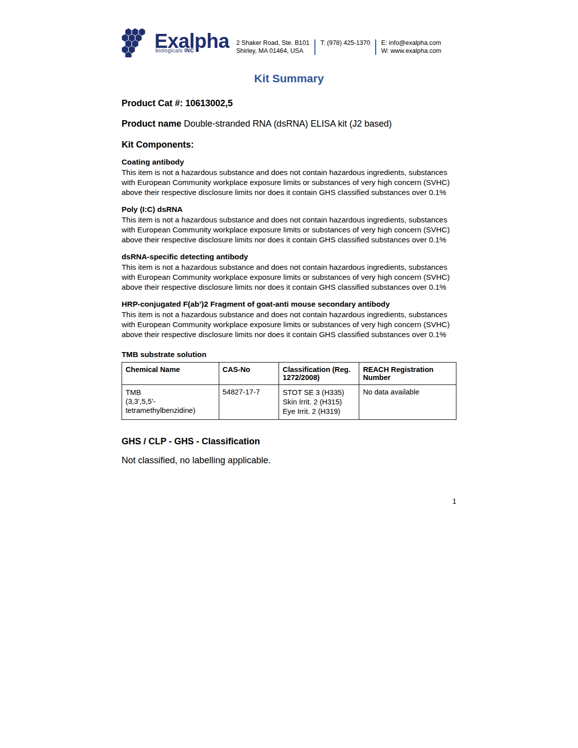Exalpha
biologicals INC
2 Shaker Road, Ste. B101
Shirley, MA 01464, USA
T: (978) 425-1370
E: info@exalpha.com
W: www.exalpha.com
Kit Summary
Product Cat #: 10613002,5
Product name Double-stranded RNA (dsRNA) ELISA kit (J2 based)
Kit Components:
Coating antibody
This item is not a hazardous substance and does not contain hazardous ingredients, substances with European Community workplace exposure limits or substances of very high concern (SVHC) above their respective disclosure limits nor does it contain GHS classified substances over 0.1%
Poly (I:C) dsRNA
This item is not a hazardous substance and does not contain hazardous ingredients, substances with European Community workplace exposure limits or substances of very high concern (SVHC) above their respective disclosure limits nor does it contain GHS classified substances over 0.1%
dsRNA-specific detecting antibody
This item is not a hazardous substance and does not contain hazardous ingredients, substances with European Community workplace exposure limits or substances of very high concern (SVHC) above their respective disclosure limits nor does it contain GHS classified substances over 0.1%
HRP-conjugated F(ab’)2 Fragment of goat-anti mouse secondary antibody
This item is not a hazardous substance and does not contain hazardous ingredients, substances with European Community workplace exposure limits or substances of very high concern (SVHC) above their respective disclosure limits nor does it contain GHS classified substances over 0.1%
TMB substrate solution
| Chemical Name | CAS-No | Classification (Reg. 1272/2008) | REACH Registration Number |
| --- | --- | --- | --- |
| TMB (3,3',5,5'-tetramethylbenzidine) | 54827-17-7 | STOT SE 3 (H335) Skin Irrit. 2 (H315) Eye Irrit. 2 (H319) | No data available |
GHS / CLP - GHS - Classification
Not classified, no labelling applicable.
1